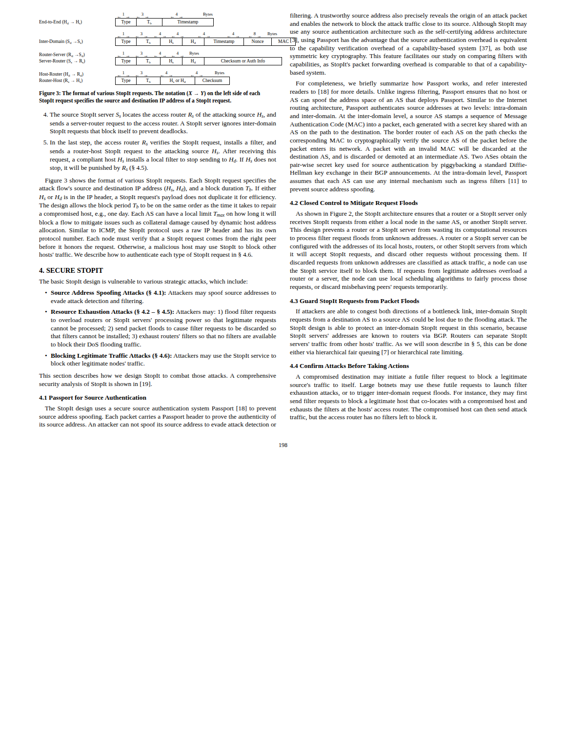End-to-End (Hd → Hs)
1
3
4
Bytes
Type
Tb
Timestamp
Inter-Domain (Sd →Ss)
1
3
4
4
4
4
8
Bytes
Type
Tb
Hs
Hd
Timestamp
Nonce
MAC
Router-Server (Rd →Sd)
Server-Router (Ss → Rs)
1
3
4
4
Bytes
Type
Tb
Hs
Hd
Checksum or Auth Info
Host-Router (Hd → Rd)
Router-Host (Rs → Hs)
1
3
4
4
Bytes
Type
Tb
Hs or Hd
Checksum
Figure 3: The format of various StopIt requests. The notation (X → Y) on the left side of each StopIt request specifies the source and destination IP address of a StopIt request.
The source StopIt server Ss locates the access router Rs of the attacking source Hs, and sends a server-router request to the access router. A StopIt server ignores inter-domain StopIt requests that block itself to prevent deadlocks.
In the last step, the access router Rs verifies the StopIt request, installs a filter, and sends a router-host StopIt request to the attacking source Hs. After receiving this request, a compliant host Hs installs a local filter to stop sending to Hd. If Hs does not stop, it will be punished by Rs (§ 4.5).
Figure 3 shows the format of various StopIt requests. Each StopIt request specifies the attack flow's source and destination IP address (Hs, Hd), and a block duration Tb. If either Hs or Hd is in the IP header, a StopIt request's payload does not duplicate it for efficiency. The design allows the block period Tb to be on the same order as the time it takes to repair a compromised host, e.g., one day. Each AS can have a local limit Tmax on how long it will block a flow to mitigate issues such as collateral damage caused by dynamic host address allocation. Similar to ICMP, the StopIt protocol uses a raw IP header and has its own protocol number. Each node must verify that a StopIt request comes from the right peer before it honors the request. Otherwise, a malicious host may use StopIt to block other hosts' traffic. We describe how to authenticate each type of StopIt request in § 4.6.
4. SECURE STOPIT
The basic StopIt design is vulnerable to various strategic attacks, which include:
Source Address Spoofing Attacks (§ 4.1): Attackers may spoof source addresses to evade attack detection and filtering.
Resource Exhaustion Attacks (§ 4.2 – § 4.5): Attackers may: 1) flood filter requests to overload routers or StopIt servers' processing power so that legitimate requests cannot be processed; 2) send packet floods to cause filter requests to be discarded so that filters cannot be installed; 3) exhaust routers' filters so that no filters are available to block their DoS flooding traffic.
Blocking Legitimate Traffic Attacks (§ 4.6): Attackers may use the StopIt service to block other legitimate nodes' traffic.
This section describes how we design StopIt to combat those attacks. A comprehensive security analysis of StopIt is shown in [19].
4.1 Passport for Source Authentication
The StopIt design uses a secure source authentication system Passport [18] to prevent source address spoofing. Each packet carries a Passport header to prove the authenticity of its source address. An attacker can not spoof its source address to evade attack detection or filtering. A trustworthy source address also precisely reveals the origin of an attack packet and enables the network to block the attack traffic close to its source. Although StopIt may use any source authentication architecture such as the self-certifying address architecture [3], using Passport has the advantage that the source authentication overhead is equivalent to the capability verification overhead of a capability-based system [37], as both use symmetric key cryptography. This feature facilitates our study on comparing filters with capabilities, as StopIt's packet forwarding overhead is comparable to that of a capability-based system.
For completeness, we briefly summarize how Passport works, and refer interested readers to [18] for more details. Unlike ingress filtering, Passport ensures that no host or AS can spoof the address space of an AS that deploys Passport. Similar to the Internet routing architecture, Passport authenticates source addresses at two levels: intra-domain and inter-domain. At the inter-domain level, a source AS stamps a sequence of Message Authentication Code (MAC) into a packet, each generated with a secret key shared with an AS on the path to the destination. The border router of each AS on the path checks the corresponding MAC to cryptographically verify the source AS of the packet before the packet enters its network. A packet with an invalid MAC will be discarded at the destination AS, and is discarded or demoted at an intermediate AS. Two ASes obtain the pair-wise secret key used for source authentication by piggybacking a standard Diffie-Hellman key exchange in their BGP announcements. At the intra-domain level, Passport assumes that each AS can use any internal mechanism such as ingress filters [11] to prevent source address spoofing.
4.2 Closed Control to Mitigate Request Floods
As shown in Figure 2, the StopIt architecture ensures that a router or a StopIt server only receives StopIt requests from either a local node in the same AS, or another StopIt server. This design prevents a router or a StopIt server from wasting its computational resources to process filter request floods from unknown addresses. A router or a StopIt server can be configured with the addresses of its local hosts, routers, or other StopIt servers from which it will accept StopIt requests, and discard other requests without processing them. If discarded requests from unknown addresses are classified as attack traffic, a node can use the StopIt service itself to block them. If requests from legitimate addresses overload a router or a server, the node can use local scheduling algorithms to fairly process those requests, or discard misbehaving peers' requests temporarily.
4.3 Guard StopIt Requests from Packet Floods
If attackers are able to congest both directions of a bottleneck link, inter-domain StopIt requests from a destination AS to a source AS could be lost due to the flooding attack. The StopIt design is able to protect an inter-domain StopIt request in this scenario, because StopIt servers' addresses are known to routers via BGP. Routers can separate StopIt servers' traffic from other hosts' traffic. As we will soon describe in § 5, this can be done either via hierarchical fair queuing [7] or hierarchical rate limiting.
4.4 Confirm Attacks Before Taking Actions
A compromised destination may initiate a futile filter request to block a legitimate source's traffic to itself. Large botnets may use these futile requests to launch filter exhaustion attacks, or to trigger inter-domain request floods. For instance, they may first send filter requests to block a legitimate host that co-locates with a compromised host and exhausts the filters at the hosts' access router. The compromised host can then send attack traffic, but the access router has no filters left to block it.
198